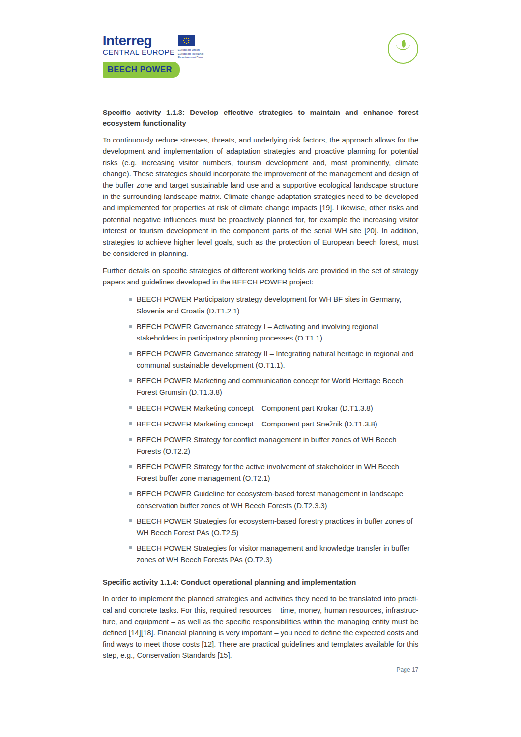Interreg CENTRAL EUROPE
European Union
European Regional
Development Fund
BEECH POWER
Specific activity 1.1.3: Develop effective strategies to maintain and enhance forest ecosystem functionality
To continuously reduce stresses, threats, and underlying risk factors, the approach allows for the development and implementation of adaptation strategies and proactive planning for potential risks (e.g. increasing visitor numbers, tourism development and, most prominently, climate change). These strategies should incorporate the improvement of the management and design of the buffer zone and target sustainable land use and a supportive ecological landscape structure in the surrounding landscape matrix. Climate change adaptation strategies need to be developed and implemented for properties at risk of climate change impacts [19]. Likewise, other risks and potential negative influences must be proactively planned for, for example the increasing visitor interest or tourism development in the component parts of the serial WH site [20]. In addition, strategies to achieve higher level goals, such as the protection of European beech forest, must be considered in planning.
Further details on specific strategies of different working fields are provided in the set of strategy papers and guidelines developed in the BEECH POWER project:
BEECH POWER Participatory strategy development for WH BF sites in Germany, Slovenia and Croatia (D.T1.2.1)
BEECH POWER Governance strategy I – Activating and involving regional stakeholders in participatory planning processes (O.T1.1)
BEECH POWER Governance strategy II – Integrating natural heritage in regional and communal sustainable development (O.T1.1).
BEECH POWER Marketing and communication concept for World Heritage Beech Forest Grumsin (D.T1.3.8)
BEECH POWER Marketing concept – Component part Krokar (D.T1.3.8)
BEECH POWER Marketing concept – Component part Snežnik (D.T1.3.8)
BEECH POWER Strategy for conflict management in buffer zones of WH Beech Forests (O.T2.2)
BEECH POWER Strategy for the active involvement of stakeholder in WH Beech Forest buffer zone management (O.T2.1)
BEECH POWER Guideline for ecosystem-based forest management in landscape conservation buffer zones of WH Beech Forests (D.T2.3.3)
BEECH POWER Strategies for ecosystem-based forestry practices in buffer zones of WH Beech Forest PAs (O.T2.5)
BEECH POWER Strategies for visitor management and knowledge transfer in buffer zones of WH Beech Forests PAs (O.T2.3)
Specific activity 1.1.4: Conduct operational planning and implementation
In order to implement the planned strategies and activities they need to be translated into practical and concrete tasks. For this, required resources – time, money, human resources, infrastructure, and equipment – as well as the specific responsibilities within the managing entity must be defined [14][18]. Financial planning is very important – you need to define the expected costs and find ways to meet those costs [12]. There are practical guidelines and templates available for this step, e.g., Conservation Standards [15].
Page 17